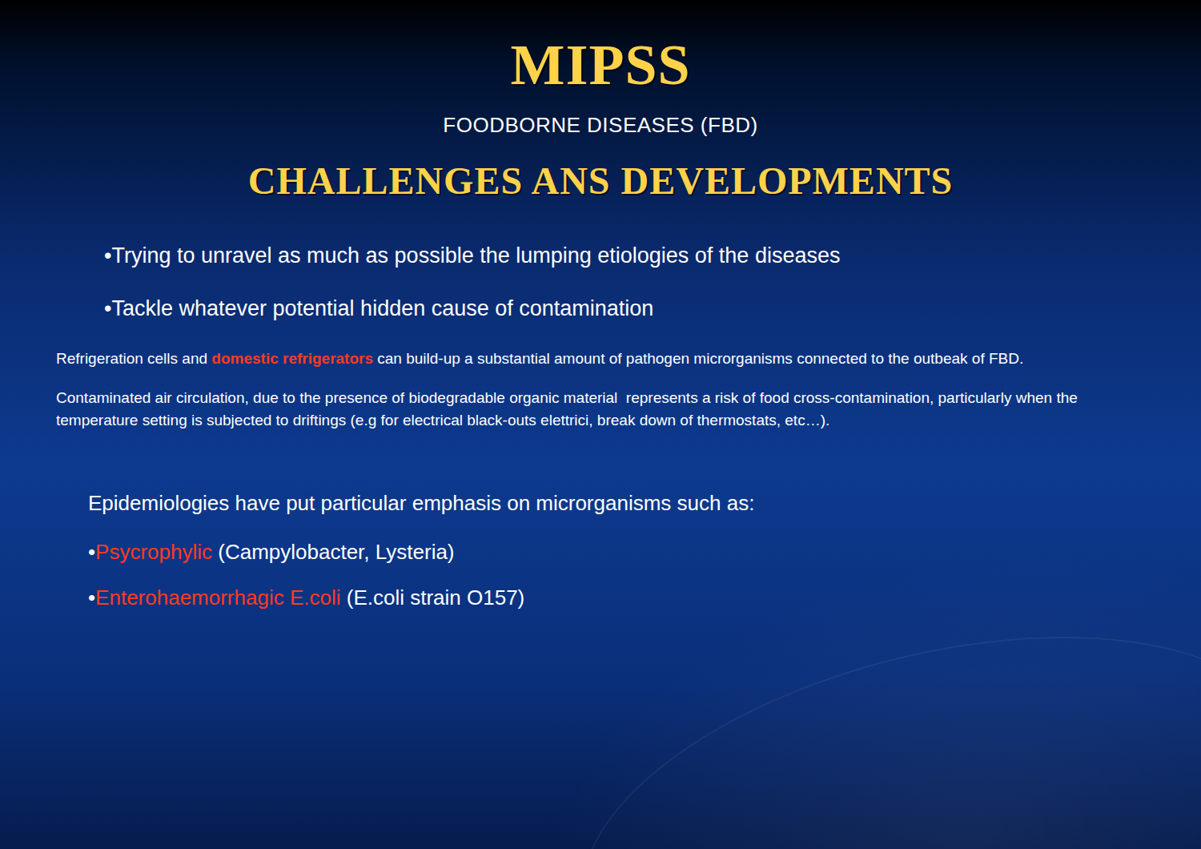MIPSS
FOODBORNE DISEASES (FBD)
CHALLENGES ANS DEVELOPMENTS
•Trying to unravel as much as possible the lumping etiologies of the diseases
•Tackle whatever potential hidden cause of contamination
Refrigeration cells and domestic refrigerators can build-up a substantial amount of pathogen microrganisms connected to the outbeak of FBD.
Contaminated air circulation, due to the presence of biodegradable organic material represents a risk of food cross-contamination, particularly when the temperature setting is subjected to driftings (e.g for electrical black-outs elettrici, break down of thermostats, etc…).
Epidemiologies have put particular emphasis on microrganisms such as:
•Psycrophylic (Campylobacter, Lysteria)
•Enterohaemorrhagic E.coli (E.coli strain O157)